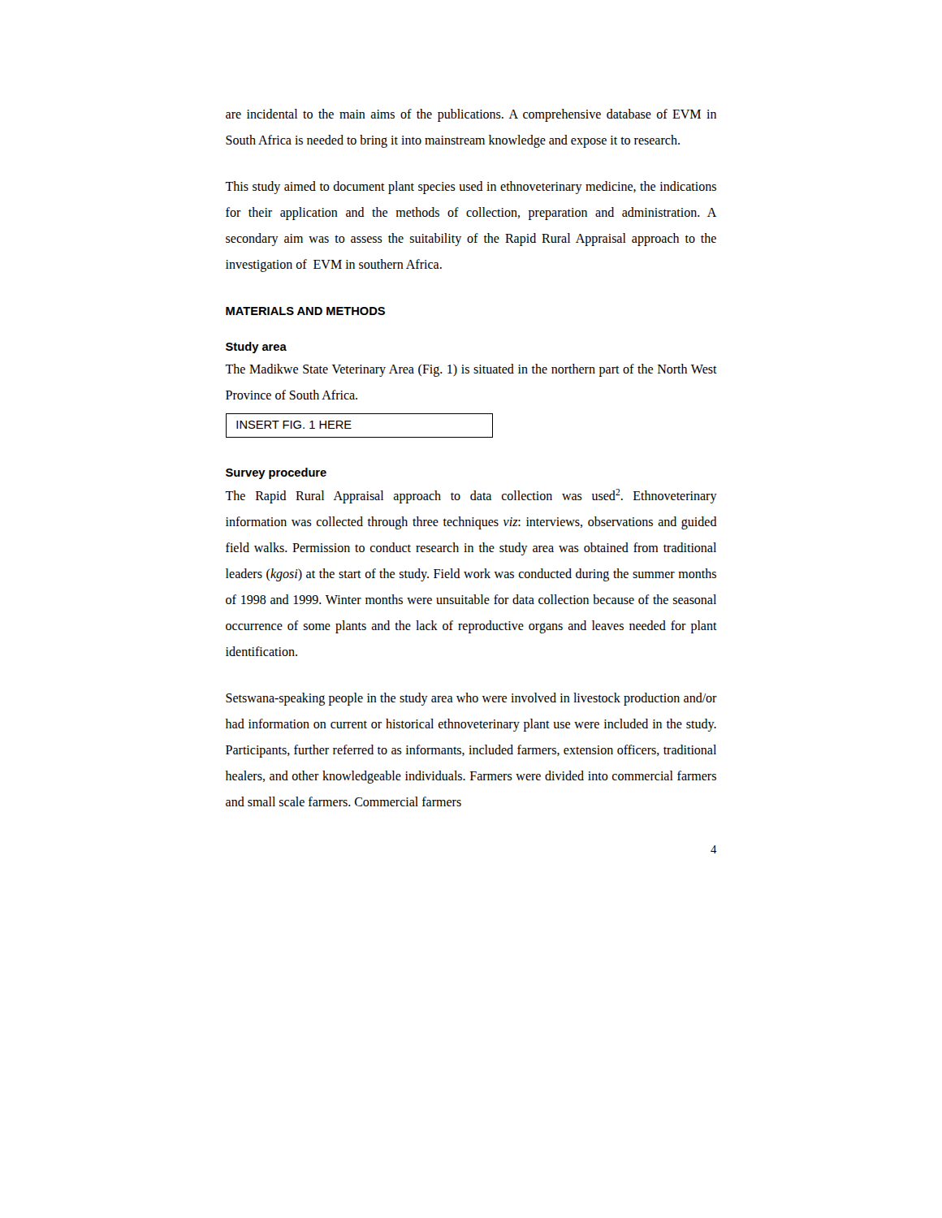are incidental to the main aims of the publications. A comprehensive database of EVM in South Africa is needed to bring it into mainstream knowledge and expose it to research.
This study aimed to document plant species used in ethnoveterinary medicine, the indications for their application and the methods of collection, preparation and administration. A secondary aim was to assess the suitability of the Rapid Rural Appraisal approach to the investigation of EVM in southern Africa.
MATERIALS AND METHODS
Study area
The Madikwe State Veterinary Area (Fig. 1) is situated in the northern part of the North West Province of South Africa.
INSERT FIG. 1 HERE
Survey procedure
The Rapid Rural Appraisal approach to data collection was used2. Ethnoveterinary information was collected through three techniques viz: interviews, observations and guided field walks. Permission to conduct research in the study area was obtained from traditional leaders (kgosi) at the start of the study. Field work was conducted during the summer months of 1998 and 1999. Winter months were unsuitable for data collection because of the seasonal occurrence of some plants and the lack of reproductive organs and leaves needed for plant identification.
Setswana-speaking people in the study area who were involved in livestock production and/or had information on current or historical ethnoveterinary plant use were included in the study. Participants, further referred to as informants, included farmers, extension officers, traditional healers, and other knowledgeable individuals. Farmers were divided into commercial farmers and small scale farmers. Commercial farmers
4